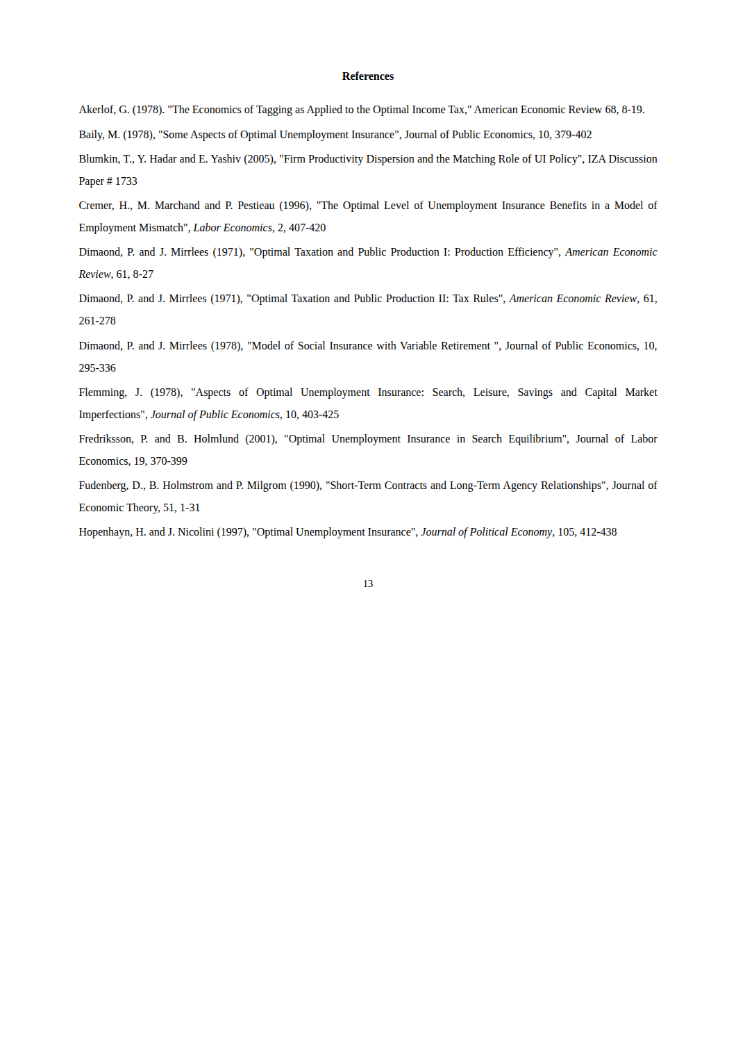References
Akerlof, G. (1978). "The Economics of Tagging as Applied to the Optimal Income Tax," American Economic Review 68, 8-19.
Baily, M. (1978), "Some Aspects of Optimal Unemployment Insurance", Journal of Public Economics, 10, 379-402
Blumkin, T., Y. Hadar and E. Yashiv (2005), "Firm Productivity Dispersion and the Matching Role of UI Policy", IZA Discussion Paper # 1733
Cremer, H., M. Marchand and P. Pestieau (1996), "The Optimal Level of Unemployment Insurance Benefits in a Model of Employment Mismatch", Labor Economics, 2, 407-420
Dimaond, P. and J. Mirrlees (1971), "Optimal Taxation and Public Production I: Production Efficiency", American Economic Review, 61, 8-27
Dimaond, P. and J. Mirrlees (1971), "Optimal Taxation and Public Production II: Tax Rules", American Economic Review, 61, 261-278
Dimaond, P. and J. Mirrlees (1978), "Model of Social Insurance with Variable Retirement ", Journal of Public Economics, 10, 295-336
Flemming, J. (1978), "Aspects of Optimal Unemployment Insurance: Search, Leisure, Savings and Capital Market Imperfections", Journal of Public Economics, 10, 403-425
Fredriksson, P. and B. Holmlund (2001), "Optimal Unemployment Insurance in Search Equilibrium", Journal of Labor Economics, 19, 370-399
Fudenberg, D., B. Holmstrom and P. Milgrom (1990), "Short-Term Contracts and Long-Term Agency Relationships", Journal of Economic Theory, 51, 1-31
Hopenhayn, H. and J. Nicolini (1997), "Optimal Unemployment Insurance", Journal of Political Economy, 105, 412-438
13